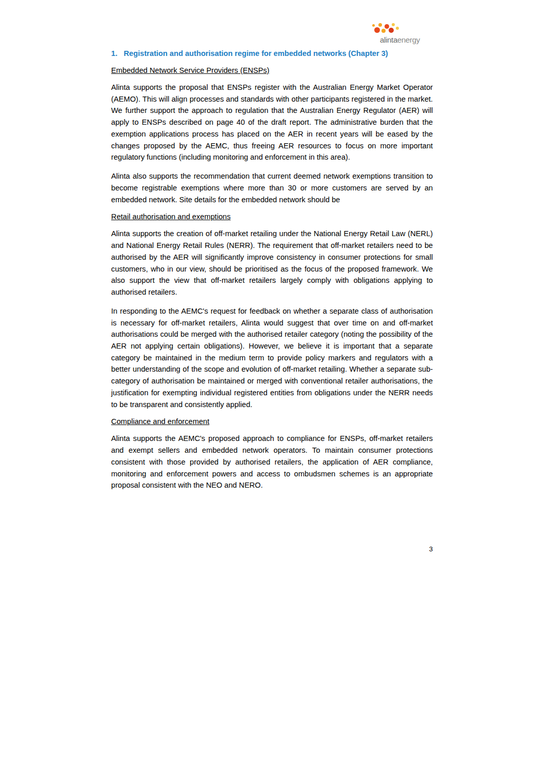alinta energy
1. Registration and authorisation regime for embedded networks (Chapter 3)
Embedded Network Service Providers (ENSPs)
Alinta supports the proposal that ENSPs register with the Australian Energy Market Operator (AEMO). This will align processes and standards with other participants registered in the market. We further support the approach to regulation that the Australian Energy Regulator (AER) will apply to ENSPs described on page 40 of the draft report. The administrative burden that the exemption applications process has placed on the AER in recent years will be eased by the changes proposed by the AEMC, thus freeing AER resources to focus on more important regulatory functions (including monitoring and enforcement in this area).
Alinta also supports the recommendation that current deemed network exemptions transition to become registrable exemptions where more than 30 or more customers are served by an embedded network. Site details for the embedded network should be
Retail authorisation and exemptions
Alinta supports the creation of off-market retailing under the National Energy Retail Law (NERL) and National Energy Retail Rules (NERR). The requirement that off-market retailers need to be authorised by the AER will significantly improve consistency in consumer protections for small customers, who in our view, should be prioritised as the focus of the proposed framework. We also support the view that off-market retailers largely comply with obligations applying to authorised retailers.
In responding to the AEMC's request for feedback on whether a separate class of authorisation is necessary for off-market retailers, Alinta would suggest that over time on and off-market authorisations could be merged with the authorised retailer category (noting the possibility of the AER not applying certain obligations). However, we believe it is important that a separate category be maintained in the medium term to provide policy markers and regulators with a better understanding of the scope and evolution of off-market retailing. Whether a separate sub-category of authorisation be maintained or merged with conventional retailer authorisations, the justification for exempting individual registered entities from obligations under the NERR needs to be transparent and consistently applied.
Compliance and enforcement
Alinta supports the AEMC's proposed approach to compliance for ENSPs, off-market retailers and exempt sellers and embedded network operators. To maintain consumer protections consistent with those provided by authorised retailers, the application of AER compliance, monitoring and enforcement powers and access to ombudsmen schemes is an appropriate proposal consistent with the NEO and NERO.
3